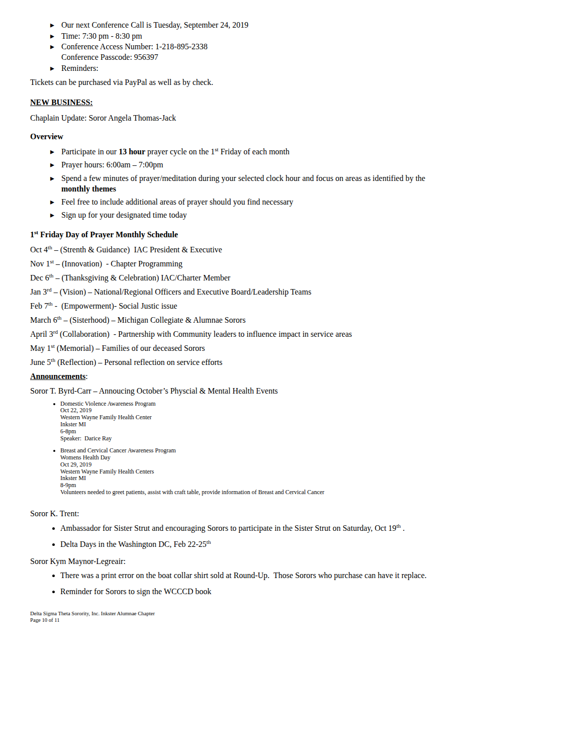Our next Conference Call is Tuesday, September 24, 2019
Time: 7:30 pm - 8:30 pm
Conference Access Number: 1-218-895-2338
Conference Passcode: 956397
Reminders:
Tickets can be purchased via PayPal as well as by check.
NEW BUSINESS:
Chaplain Update: Soror Angela Thomas-Jack
Overview
Participate in our 13 hour prayer cycle on the 1st Friday of each month
Prayer hours: 6:00am – 7:00pm
Spend a few minutes of prayer/meditation during your selected clock hour and focus on areas as identified by the monthly themes
Feel free to include additional areas of prayer should you find necessary
Sign up for your designated time today
1st Friday Day of Prayer Monthly Schedule
Oct 4th – (Strenth & Guidance) IAC President & Executive
Nov 1st – (Innovation) - Chapter Programming
Dec 6th – (Thanksgiving & Celebration) IAC/Charter Member
Jan 3rd – (Vision) – National/Regional Officers and Executive Board/Leadership Teams
Feb 7th - (Empowerment)- Social Justic issue
March 6th – (Sisterhood) – Michigan Collegiate & Alumnae Sorors
April 3rd (Collaboration) - Partnership with Community leaders to influence impact in service areas
May 1st (Memorial) – Families of our deceased Sorors
June 5th (Reflection) – Personal reflection on service efforts
Announcements
:
Soror T. Byrd-Carr – Annoucing October’s Physcial & Mental Health Events
Domestic Violence Awareness Program
Oct 22, 2019
Western Wayne Family Health Center
Inkster MI
6-8pm
Speaker: Darice Ray
Breast and Cervical Cancer Awareness Program
Womens Health Day
Oct 29, 2019
Western Wayne Family Health Centers
Inkster MI
8-9pm
Volunteers needed to greet patients, assist with craft table, provide information of Breast and Cervical Cancer
Soror K. Trent:
Ambassador for Sister Strut and encouraging Sorors to participate in the Sister Strut on Saturday, Oct 19th .
Delta Days in the Washington DC, Feb 22-25th
Soror Kym Maynor-Legreair:
There was a print error on the boat collar shirt sold at Round-Up. Those Sorors who purchase can have it replace.
Reminder for Sorors to sign the WCCCD book
Delta Sigma Theta Sorority, Inc. Inkster Alumnae Chapter
Page 10 of 11